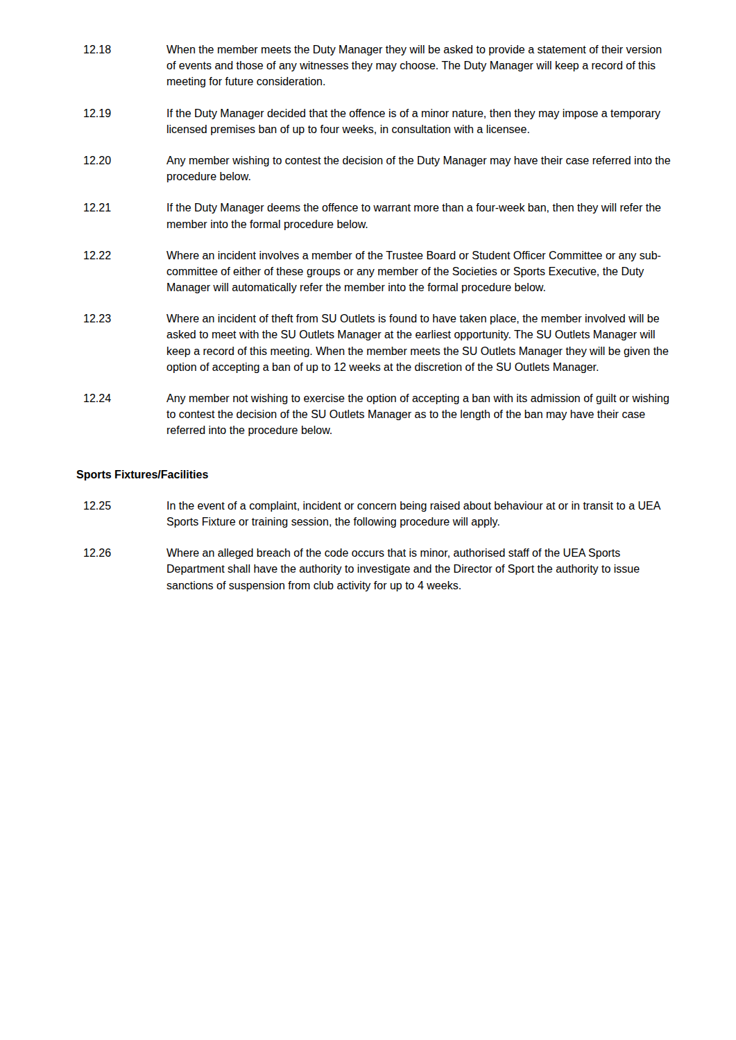12.18
When the member meets the Duty Manager they will be asked to provide a statement of their version of events and those of any witnesses they may choose. The Duty Manager will keep a record of this meeting for future consideration.
12.19
If the Duty Manager decided that the offence is of a minor nature, then they may impose a temporary licensed premises ban of up to four weeks, in consultation with a licensee.
12.20
Any member wishing to contest the decision of the Duty Manager may have their case referred into the procedure below.
12.21
If the Duty Manager deems the offence to warrant more than a four-week ban, then they will refer the member into the formal procedure below.
12.22
Where an incident involves a member of the Trustee Board or Student Officer Committee or any sub-committee of either of these groups or any member of the Societies or Sports Executive, the Duty Manager will automatically refer the member into the formal procedure below.
12.23
Where an incident of theft from SU Outlets is found to have taken place, the member involved will be asked to meet with the SU Outlets Manager at the earliest opportunity. The SU Outlets Manager will keep a record of this meeting. When the member meets the SU Outlets Manager they will be given the option of accepting a ban of up to 12 weeks at the discretion of the SU Outlets Manager.
12.24
Any member not wishing to exercise the option of accepting a ban with its admission of guilt or wishing to contest the decision of the SU Outlets Manager as to the length of the ban may have their case referred into the procedure below.
Sports Fixtures/Facilities
12.25
In the event of a complaint, incident or concern being raised about behaviour at or in transit to a UEA Sports Fixture or training session, the following procedure will apply.
12.26
Where an alleged breach of the code occurs that is minor, authorised staff of the UEA Sports Department shall have the authority to investigate and the Director of Sport the authority to issue sanctions of suspension from club activity for up to 4 weeks.